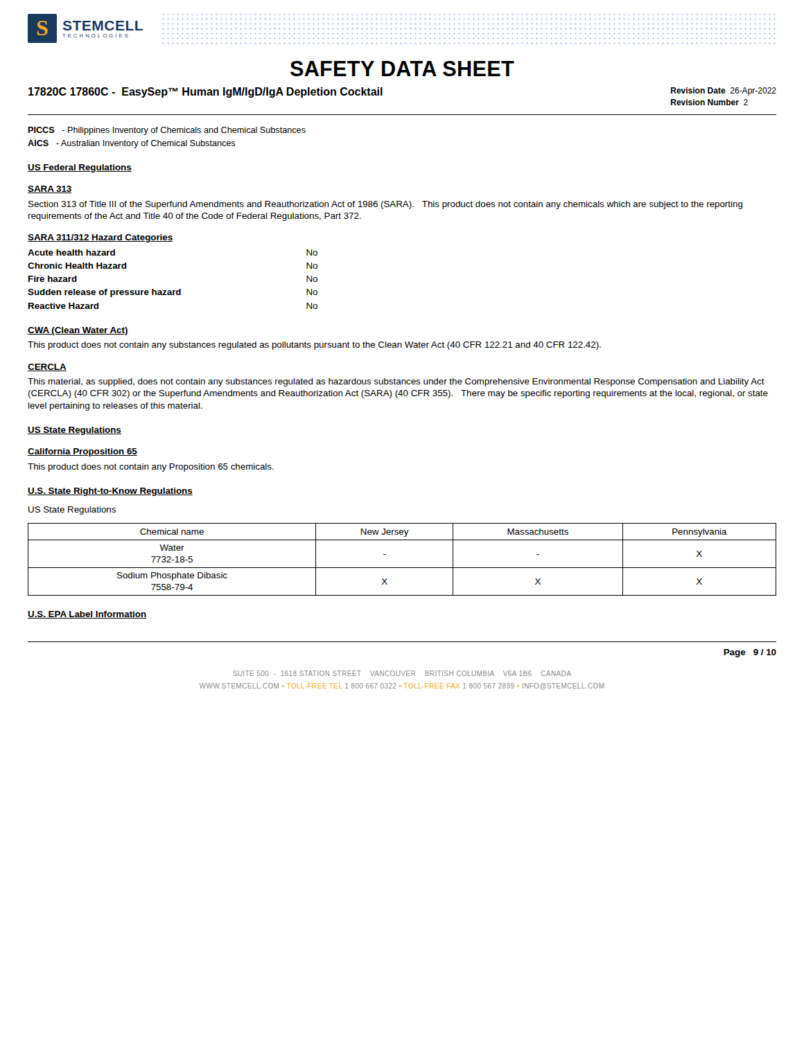STEMCELL
TECHNOLOGIES
SAFETY DATA SHEET
17820C 17860C - EasySep™ Human IgM/IgD/IgA Depletion Cocktail
Revision Date 26-Apr-2022
Revision Number 2
PICCS - Philippines Inventory of Chemicals and Chemical Substances
AICS - Australian Inventory of Chemical Substances
US Federal Regulations
SARA 313
Section 313 of Title III of the Superfund Amendments and Reauthorization Act of 1986 (SARA). This product does not contain any chemicals which are subject to the reporting requirements of the Act and Title 40 of the Code of Federal Regulations, Part 372.
SARA 311/312 Hazard Categories
| Acute health hazard | No |
| Chronic Health Hazard | No |
| Fire hazard | No |
| Sudden release of pressure hazard | No |
| Reactive Hazard | No |
CWA (Clean Water Act)
This product does not contain any substances regulated as pollutants pursuant to the Clean Water Act (40 CFR 122.21 and 40 CFR 122.42).
CERCLA
This material, as supplied, does not contain any substances regulated as hazardous substances under the Comprehensive Environmental Response Compensation and Liability Act (CERCLA) (40 CFR 302) or the Superfund Amendments and Reauthorization Act (SARA) (40 CFR 355). There may be specific reporting requirements at the local, regional, or state level pertaining to releases of this material.
US State Regulations
California Proposition 65
This product does not contain any Proposition 65 chemicals.
U.S. State Right-to-Know Regulations
US State Regulations
| Chemical name | New Jersey | Massachusetts | Pennsylvania |
| --- | --- | --- | --- |
| Water 7732-18-5 | - | - | X |
| Sodium Phosphate Dibasic 7558-79-4 | X | X | X |
U.S. EPA Label Information
Page 9 / 10
SUITE 500 - 1618 STATION STREET VANCOUVER BRITISH COLUMBIA V6A 1B6 CANADA
WWW.STEMCELL.COM • TOLL-FREE TEL 1 800 667 0322 • TOLL-FREE FAX 1 800 567 2899 • INFO@STEMCELL.COM